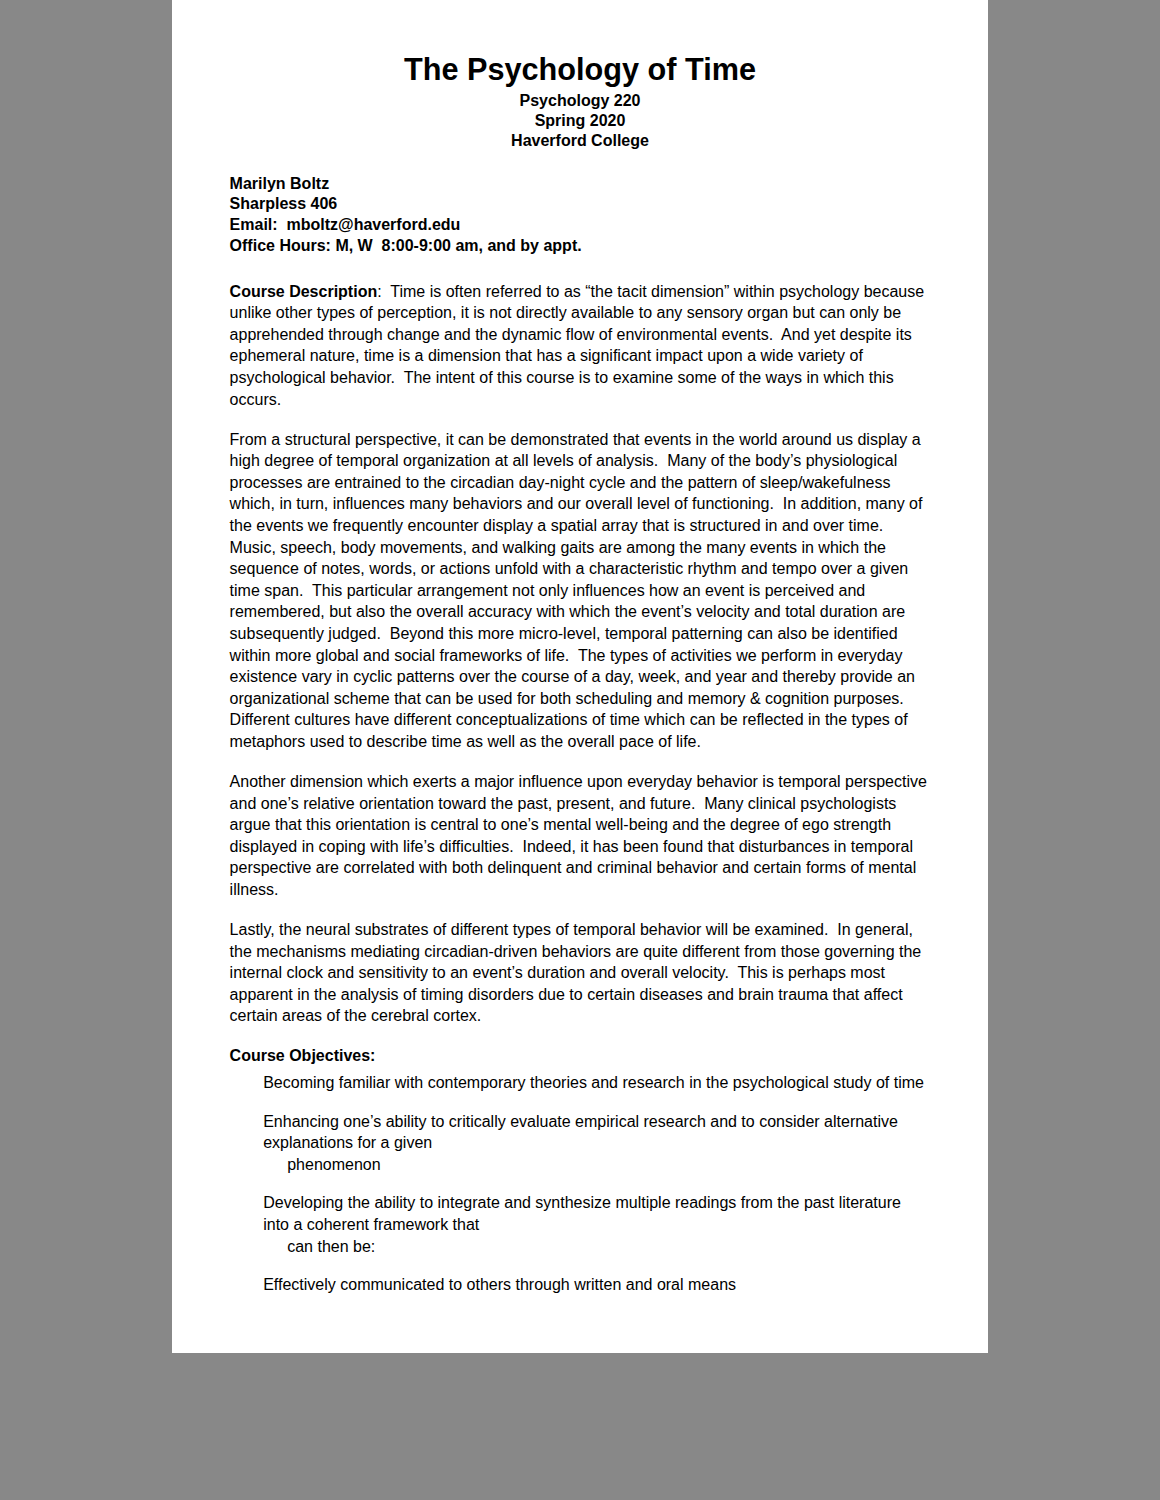The Psychology of Time
Psychology 220
Spring 2020
Haverford College
Marilyn Boltz
Sharpless 406
Email: mboltz@haverford.edu
Office Hours: M, W 8:00-9:00 am, and by appt.
Course Description: Time is often referred to as “the tacit dimension” within psychology because unlike other types of perception, it is not directly available to any sensory organ but can only be apprehended through change and the dynamic flow of environmental events. And yet despite its ephemeral nature, time is a dimension that has a significant impact upon a wide variety of psychological behavior. The intent of this course is to examine some of the ways in which this occurs.
From a structural perspective, it can be demonstrated that events in the world around us display a high degree of temporal organization at all levels of analysis. Many of the body’s physiological processes are entrained to the circadian day-night cycle and the pattern of sleep/wakefulness which, in turn, influences many behaviors and our overall level of functioning. In addition, many of the events we frequently encounter display a spatial array that is structured in and over time. Music, speech, body movements, and walking gaits are among the many events in which the sequence of notes, words, or actions unfold with a characteristic rhythm and tempo over a given time span. This particular arrangement not only influences how an event is perceived and remembered, but also the overall accuracy with which the event’s velocity and total duration are subsequently judged. Beyond this more micro-level, temporal patterning can also be identified within more global and social frameworks of life. The types of activities we perform in everyday existence vary in cyclic patterns over the course of a day, week, and year and thereby provide an organizational scheme that can be used for both scheduling and memory & cognition purposes. Different cultures have different conceptualizations of time which can be reflected in the types of metaphors used to describe time as well as the overall pace of life.
Another dimension which exerts a major influence upon everyday behavior is temporal perspective and one’s relative orientation toward the past, present, and future. Many clinical psychologists argue that this orientation is central to one’s mental well-being and the degree of ego strength displayed in coping with life’s difficulties. Indeed, it has been found that disturbances in temporal perspective are correlated with both delinquent and criminal behavior and certain forms of mental illness.
Lastly, the neural substrates of different types of temporal behavior will be examined. In general, the mechanisms mediating circadian-driven behaviors are quite different from those governing the internal clock and sensitivity to an event’s duration and overall velocity. This is perhaps most apparent in the analysis of timing disorders due to certain diseases and brain trauma that affect certain areas of the cerebral cortex.
Course Objectives:
Becoming familiar with contemporary theories and research in the psychological study of time
Enhancing one’s ability to critically evaluate empirical research and to consider alternative explanations for a given phenomenon
Developing the ability to integrate and synthesize multiple readings from the past literature into a coherent framework that can then be:
Effectively communicated to others through written and oral means